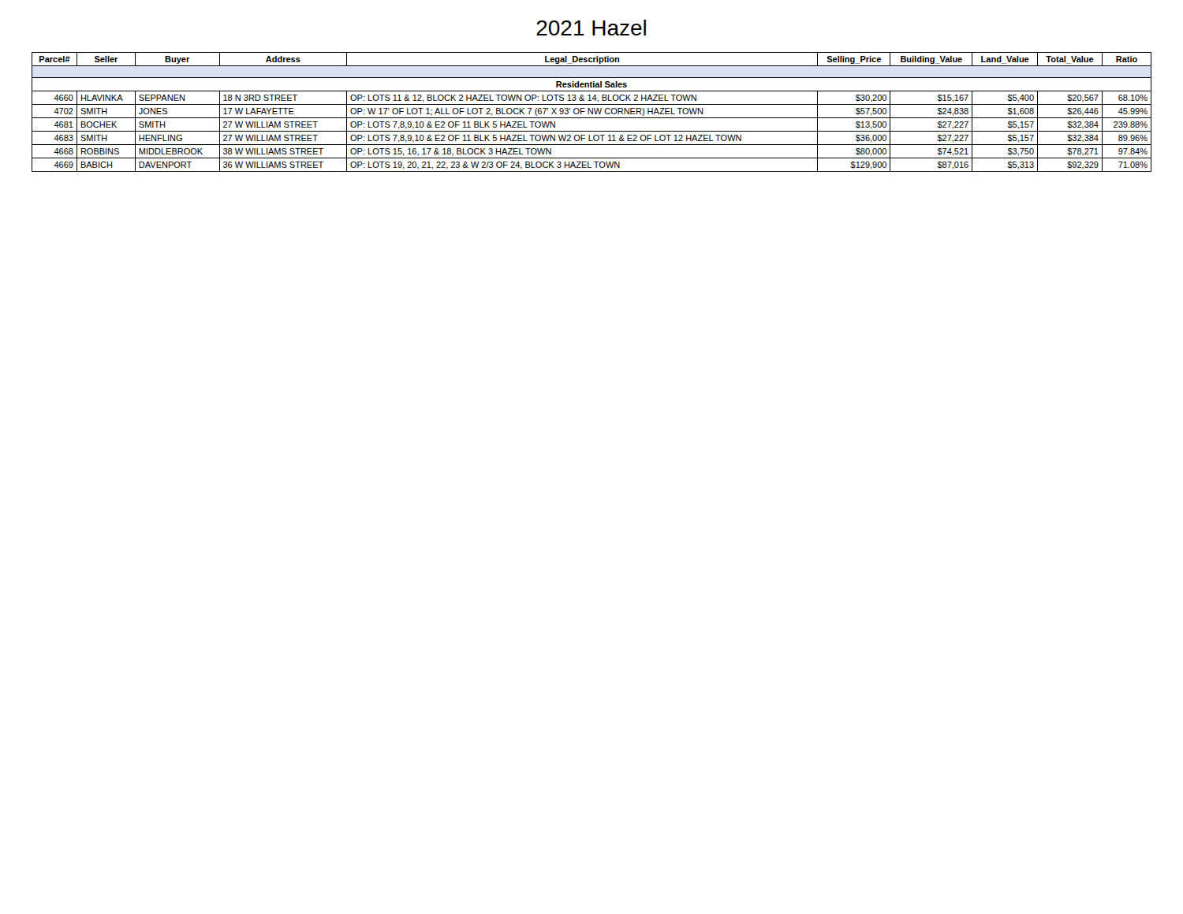2021 Hazel
| Parcel# | Seller | Buyer | Address | Legal_Description | Selling_Price | Building_Value | Land_Value | Total_Value | Ratio |
| --- | --- | --- | --- | --- | --- | --- | --- | --- | --- |
| Residential Sales |
| 4660 | HLAVINKA | SEPPANEN | 18 N 3RD STREET | OP: LOTS 11 & 12, BLOCK 2 HAZEL TOWN OP: LOTS 13 & 14, BLOCK 2 HAZEL TOWN | $30,200 | $15,167 | $5,400 | $20,567 | 68.10% |
| 4702 | SMITH | JONES | 17 W LAFAYETTE | OP: W 17' OF LOT 1; ALL OF LOT 2, BLOCK 7 (67' X 93' OF NW CORNER) HAZEL TOWN | $57,500 | $24,838 | $1,608 | $26,446 | 45.99% |
| 4681 | BOCHEK | SMITH | 27 W WILLIAM STREET | OP: LOTS 7,8,9,10 & E2 OF 11 BLK 5 HAZEL TOWN | $13,500 | $27,227 | $5,157 | $32,384 | 239.88% |
| 4683 | SMITH | HENFLING | 27 W WILLIAM STREET | OP: LOTS 7,8,9,10 & E2 OF 11 BLK 5 HAZEL TOWN W2 OF LOT 11 & E2 OF LOT 12 HAZEL TOWN | $36,000 | $27,227 | $5,157 | $32,384 | 89.96% |
| 4668 | ROBBINS | MIDDLEBROOK | 38 W WILLIAMS STREET | OP: LOTS 15, 16, 17 & 18, BLOCK 3 HAZEL TOWN | $80,000 | $74,521 | $3,750 | $78,271 | 97.84% |
| 4669 | BABICH | DAVENPORT | 36 W WILLIAMS STREET | OP: LOTS 19, 20, 21, 22, 23 & W 2/3 OF 24, BLOCK 3 HAZEL TOWN | $129,900 | $87,016 | $5,313 | $92,329 | 71.08% |